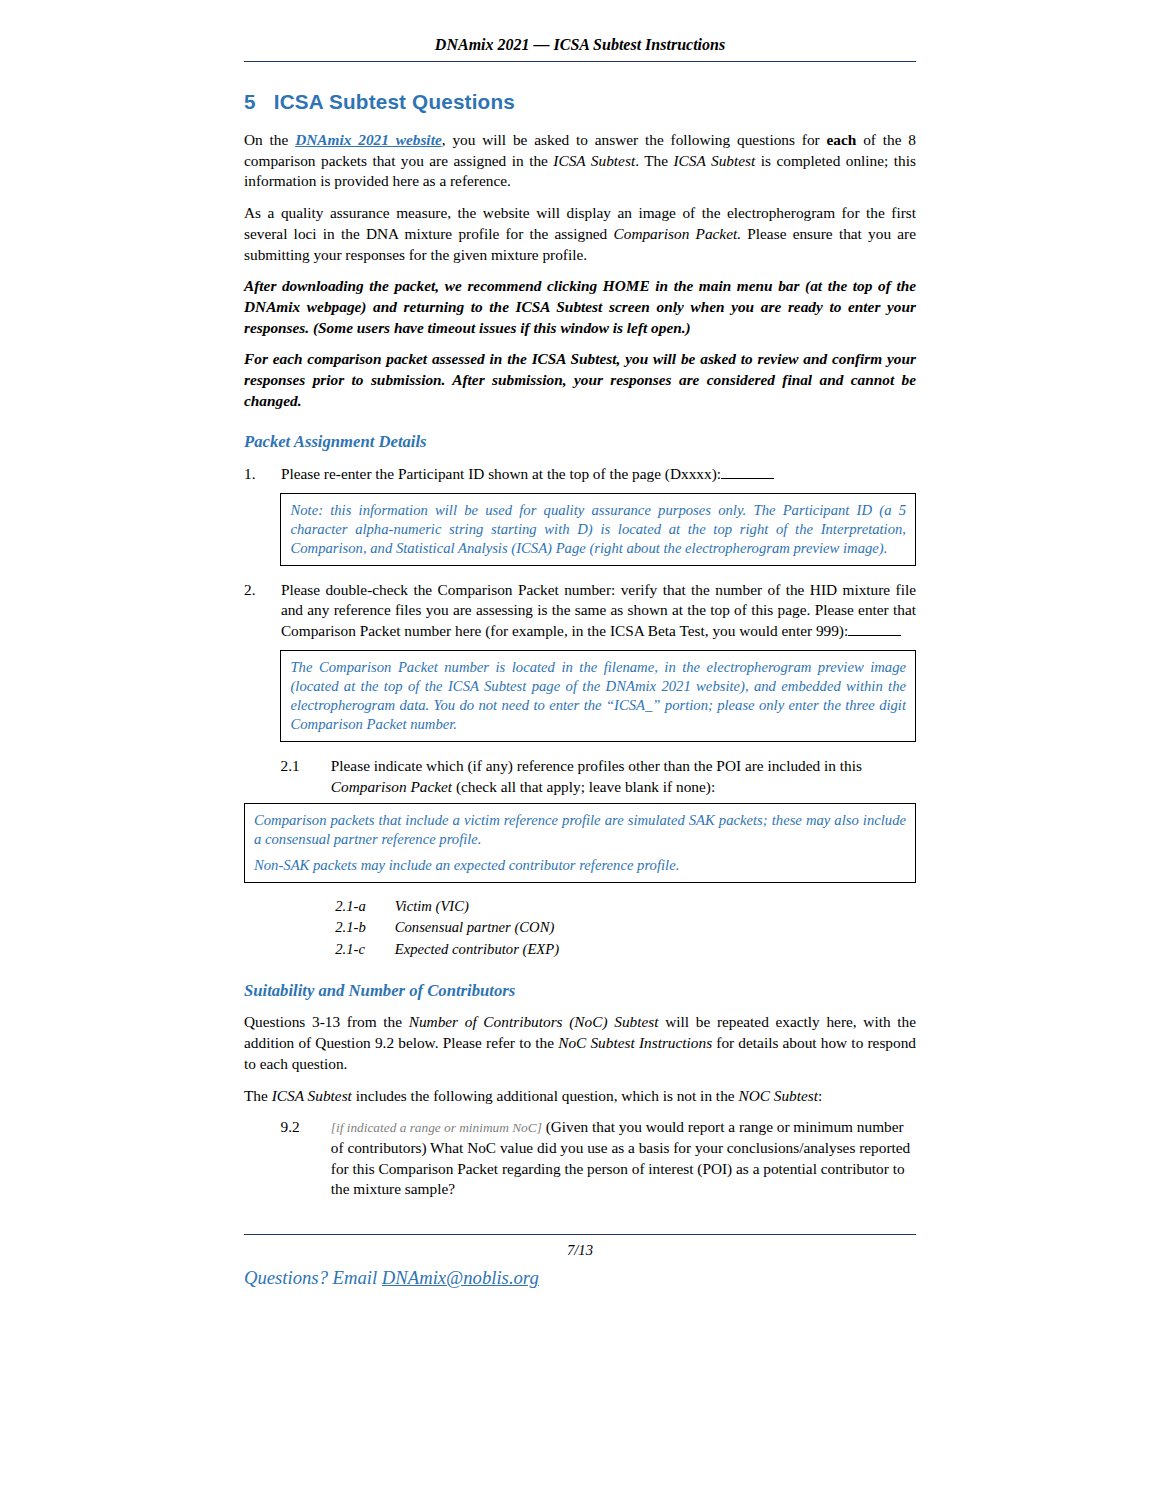DNAmix 2021 — ICSA Subtest Instructions
5 ICSA Subtest Questions
On the DNAmix 2021 website, you will be asked to answer the following questions for each of the 8 comparison packets that you are assigned in the ICSA Subtest. The ICSA Subtest is completed online; this information is provided here as a reference.
As a quality assurance measure, the website will display an image of the electropherogram for the first several loci in the DNA mixture profile for the assigned Comparison Packet. Please ensure that you are submitting your responses for the given mixture profile.
After downloading the packet, we recommend clicking HOME in the main menu bar (at the top of the DNAmix webpage) and returning to the ICSA Subtest screen only when you are ready to enter your responses. (Some users have timeout issues if this window is left open.)
For each comparison packet assessed in the ICSA Subtest, you will be asked to review and confirm your responses prior to submission. After submission, your responses are considered final and cannot be changed.
Packet Assignment Details
1.
Please re-enter the Participant ID shown at the top of the page (Dxxxx):
Note: this information will be used for quality assurance purposes only. The Participant ID (a 5 character alpha-numeric string starting with D) is located at the top right of the Interpretation, Comparison, and Statistical Analysis (ICSA) Page (right about the electropherogram preview image).
2.
Please double-check the Comparison Packet number: verify that the number of the HID mixture file and any reference files you are assessing is the same as shown at the top of this page. Please enter that Comparison Packet number here (for example, in the ICSA Beta Test, you would enter 999):
The Comparison Packet number is located in the filename, in the electropherogram preview image (located at the top of the ICSA Subtest page of the DNAmix 2021 website), and embedded within the electropherogram data. You do not need to enter the “ICSA_” portion; please only enter the three digit Comparison Packet number.
2.1
Please indicate which (if any) reference profiles other than the POI are included in this Comparison Packet (check all that apply; leave blank if none):
Comparison packets that include a victim reference profile are simulated SAK packets; these may also include a consensual partner reference profile.
Non-SAK packets may include an expected contributor reference profile.
2.1-a
Victim (VIC)
2.1-b
Consensual partner (CON)
2.1-c
Expected contributor (EXP)
Suitability and Number of Contributors
Questions 3-13 from the Number of Contributors (NoC) Subtest will be repeated exactly here, with the addition of Question 9.2 below. Please refer to the NoC Subtest Instructions for details about how to respond to each question.
The ICSA Subtest includes the following additional question, which is not in the NOC Subtest:
9.2
[if indicated a range or minimum NoC] (Given that you would report a range or minimum number of contributors) What NoC value did you use as a basis for your conclusions/analyses reported for this Comparison Packet regarding the person of interest (POI) as a potential contributor to the mixture sample?
7/13
Questions? Email DNAmix@noblis.org